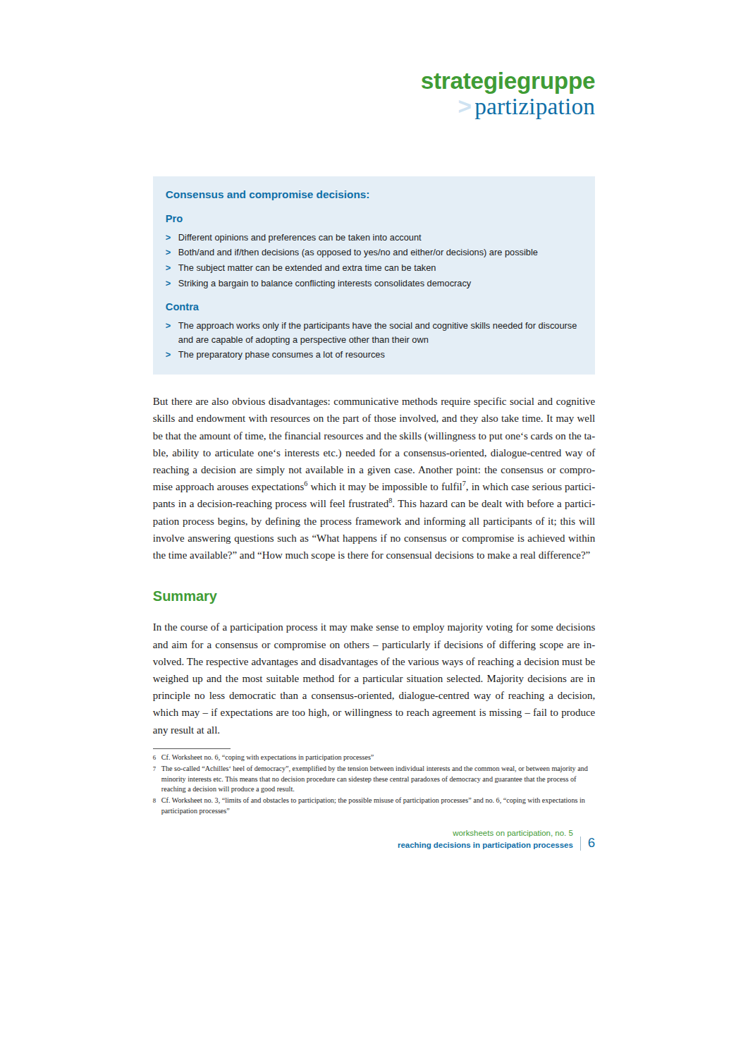strategiegruppe
>partizipation
Consensus and compromise decisions:
Pro
Different opinions and preferences can be taken into account
Both/and and if/then decisions (as opposed to yes/no and either/or decisions) are possible
The subject matter can be extended and extra time can be taken
Striking a bargain to balance conflicting interests consolidates democracy
Contra
The approach works only if the participants have the social and cognitive skills needed for discourse and are capable of adopting a perspective other than their own
The preparatory phase consumes a lot of resources
But there are also obvious disadvantages: communicative methods require specific social and cognitive skills and endowment with resources on the part of those involved, and they also take time. It may well be that the amount of time, the financial resources and the skills (willingness to put one‘s cards on the table, ability to articulate one‘s interests etc.) needed for a consensus-oriented, dialogue-centred way of reaching a decision are simply not available in a given case. Another point: the consensus or compromise approach arouses expectations6 which it may be impossible to fulfil7, in which case serious participants in a decision-reaching process will feel frustrated8. This hazard can be dealt with before a participation process begins, by defining the process framework and informing all participants of it; this will involve answering questions such as “What happens if no consensus or compromise is achieved within the time available?” and “How much scope is there for consensual decisions to make a real difference?”
Summary
In the course of a participation process it may make sense to employ majority voting for some decisions and aim for a consensus or compromise on others – particularly if decisions of differing scope are involved. The respective advantages and disadvantages of the various ways of reaching a decision must be weighed up and the most suitable method for a particular situation selected. Majority decisions are in principle no less democratic than a consensus-oriented, dialogue-centred way of reaching a decision, which may – if expectations are too high, or willingness to reach agreement is missing – fail to produce any result at all.
6
Cf. Worksheet no. 6, “coping with expectations in participation processes”
7
The so-called “Achilles‘ heel of democracy”, exemplified by the tension between individual interests and the common weal, or between majority and minority interests etc. This means that no decision procedure can sidestep these central paradoxes of democracy and guarantee that the process of reaching a decision will produce a good result.
8
Cf. Worksheet no. 3, “limits of and obstacles to participation; the possible misuse of participation processes” and no. 6, “coping with expectations in participation processes”
worksheets on participation, no. 5
reaching decisions in participation processes
6